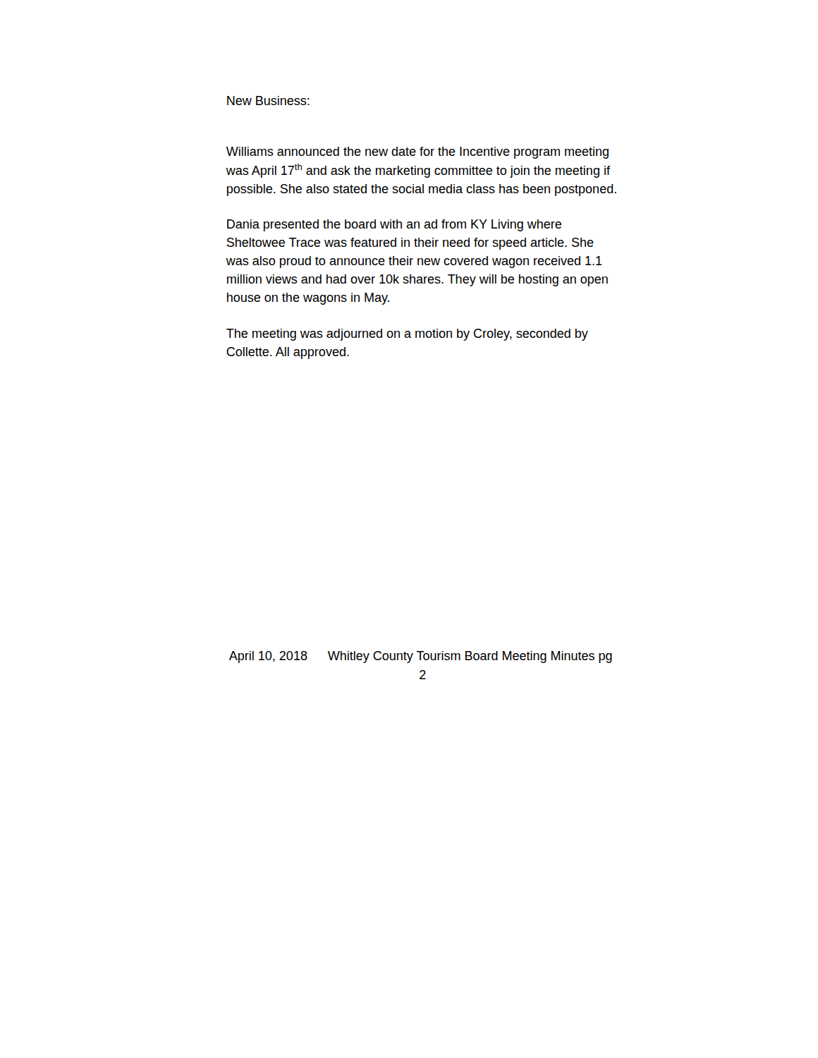New Business:
Williams announced the new date for the Incentive program meeting was April 17th and ask the marketing committee to join the meeting if possible. She also stated the social media class has been postponed.
Dania presented the board with an ad from KY Living where Sheltowee Trace was featured in their need for speed article. She was also proud to announce their new covered wagon received 1.1 million views and had over 10k shares. They will be hosting an open house on the wagons in May.
The meeting was adjourned on a motion by Croley, seconded by Collette. All approved.
April 10, 2018 Whitley County Tourism Board Meeting Minutes pg 2